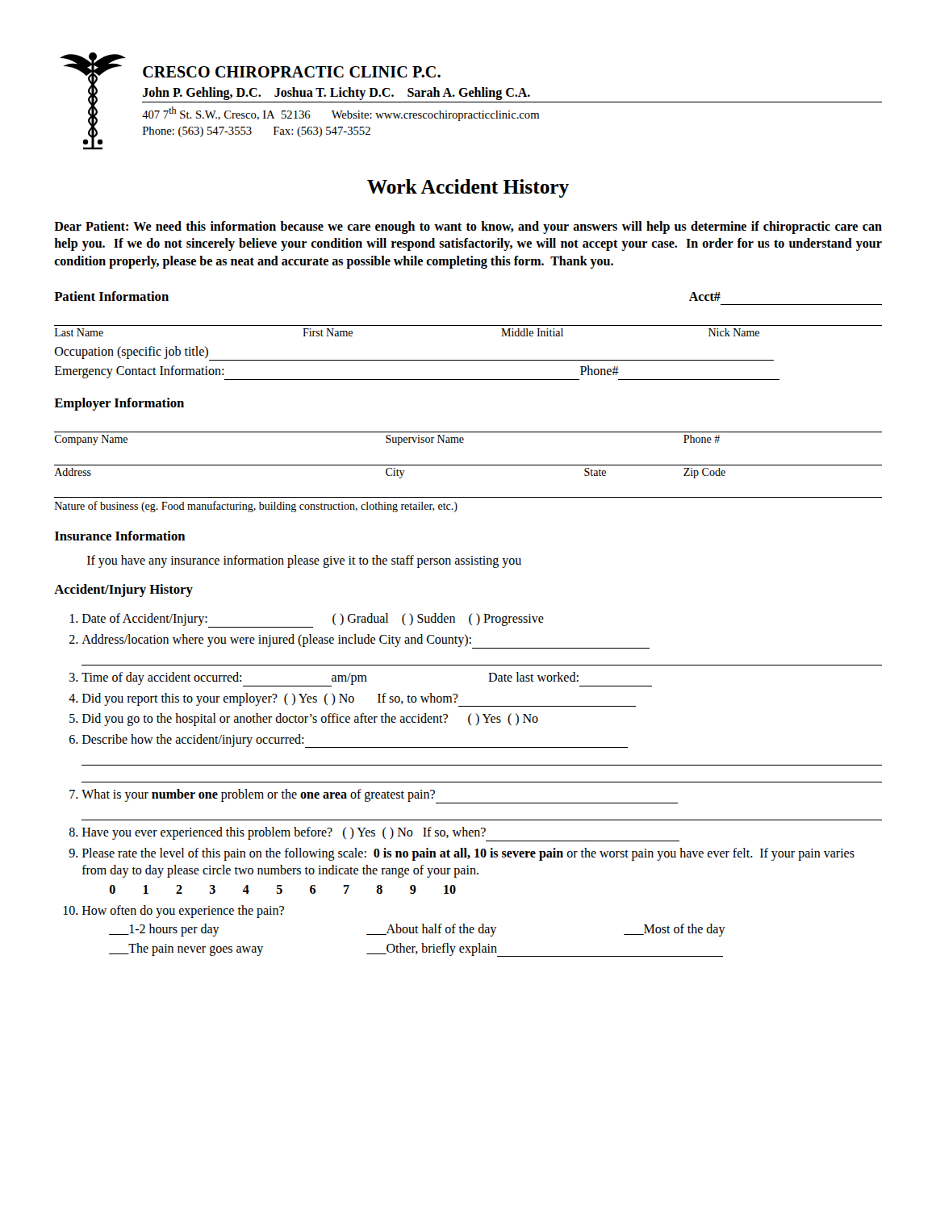CRESCO CHIROPRACTIC CLINIC P.C.
John P. Gehling, D.C. Joshua T. Lichty D.C. Sarah A. Gehling C.A.
407 7th St. S.W., Cresco, IA 52136 Website: www.crescochiropracticclinic.com
Phone: (563) 547-3553 Fax: (563) 547-3552
Work Accident History
Dear Patient: We need this information because we care enough to want to know, and your answers will help us determine if chiropractic care can help you. If we do not sincerely believe your condition will respond satisfactorily, we will not accept your case. In order for us to understand your condition properly, please be as neat and accurate as possible while completing this form. Thank you.
Patient Information
Acct#
Last Name First Name Middle Initial Nick Name
Occupation (specific job title)
Emergency Contact Information: Phone#
Employer Information
Company Name Supervisor Name Phone #
Address City State Zip Code
Nature of business (eg. Food manufacturing, building construction, clothing retailer, etc.)
Insurance Information
If you have any insurance information please give it to the staff person assisting you
Accident/Injury History
Date of Accident/Injury: ( ) Gradual ( ) Sudden ( ) Progressive
Address/location where you were injured (please include City and County):
Time of day accident occurred: am/pm Date last worked:
Did you report this to your employer? ( ) Yes ( ) No If so, to whom?
Did you go to the hospital or another doctor’s office after the accident? ( ) Yes ( ) No
Describe how the accident/injury occurred:
What is your number one problem or the one area of greatest pain?
Have you ever experienced this problem before? ( ) Yes ( ) No If so, when?
Please rate the level of this pain on the following scale: 0 is no pain at all, 10 is severe pain or the worst pain you have ever felt. If your pain varies from day to day please circle two numbers to indicate the range of your pain.
012345678910
How often do you experience the pain?
___1-2 hours per day
___About half of the day
___Most of the day
___The pain never goes away
___Other, briefly explain